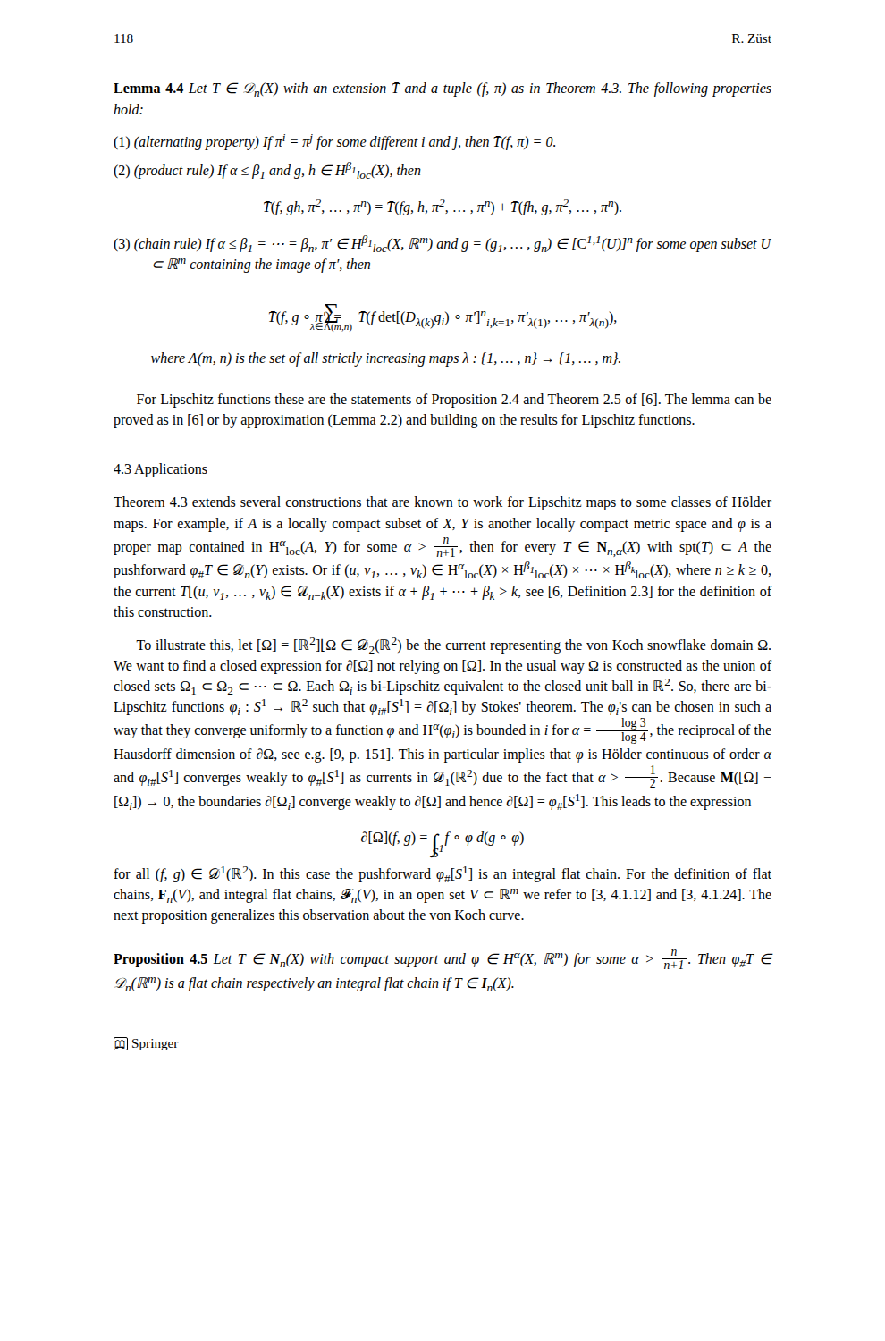118 R. Züst
Lemma 4.4 Let T ∈ 𝒟n(X) with an extension T̄ and a tuple (f, π) as in Theorem 4.3. The following properties hold:
(1) (alternating property) If πi = πj for some different i and j, then T̄(f, π) = 0.
(2) (product rule) If α ≤ β1 and g, h ∈ Hβ1loc(X), then
T̄(f, gh, π2, … , πn) = T̄(fg, h, π2, … , πn) + T̄(fh, g, π2, … , πn).
(3) (chain rule) If α ≤ β1 = ⋯ = βn, π′ ∈ Hβ1loc(X, ℝm) and g = (g1, … , gn) ∈ [C1,1(U)]n for some open subset U ⊂ ℝm containing the image of π′, then
T̄(f, g ∘ π′) = ∑λ∈Λ(m,n) T̄(f det[(Dλ(k)gi) ∘ π′]ni,k=1, π′λ(1), … , π′λ(n)),
where Λ(m, n) is the set of all strictly increasing maps λ : {1, … , n} → {1, … , m}.
For Lipschitz functions these are the statements of Proposition 2.4 and Theorem 2.5 of [6]. The lemma can be proved as in [6] or by approximation (Lemma 2.2) and building on the results for Lipschitz functions.
4.3 Applications
Theorem 4.3 extends several constructions that are known to work for Lipschitz maps to some classes of Hölder maps. For example, if A is a locally compact subset of X, Y is another locally compact metric space and φ is a proper map contained in Hαloc(A, Y) for some α > nn+1, then for every T ∈ Nn,α(X) with spt(T) ⊂ A the pushforward φ#T ∈ 𝒟n(Y) exists. Or if (u, v1, … , vk) ∈ Hαloc(X) × Hβ1loc(X) × ⋯ × Hβkloc(X), where n ≥ k ≥ 0, the current T⌊(u, v1, … , vk) ∈ 𝒟n−k(X) exists if α + β1 + ⋯ + βk > k, see [6, Definition 2.3] for the definition of this construction.
To illustrate this, let [Ω] = [ℝ2]⌊Ω ∈ 𝒟2(ℝ2) be the current representing the von Koch snowflake domain Ω. We want to find a closed expression for ∂[Ω] not relying on [Ω]. In the usual way Ω is constructed as the union of closed sets Ω1 ⊂ Ω2 ⊂ ⋯ ⊂ Ω. Each Ωi is bi-Lipschitz equivalent to the closed unit ball in ℝ2. So, there are bi-Lipschitz functions φi : S1 → ℝ2 such that φi#[S1] = ∂[Ωi] by Stokes' theorem. The φi's can be chosen in such a way that they converge uniformly to a function φ and Hα(φi) is bounded in i for α = log 3 log 4, the reciprocal of the Hausdorff dimension of ∂Ω, see e.g. [9, p. 151]. This in particular implies that φ is Hölder continuous of order α and φi#[S1] converges weakly to φ#[S1] as currents in 𝒟1(ℝ2) due to the fact that α > 12. Because M([Ω] − [Ωi]) → 0, the boundaries ∂[Ωi] converge weakly to ∂[Ω] and hence ∂[Ω] = φ#[S1]. This leads to the expression
∂[Ω](f, g) = ∫S1 f ∘ φ d(g ∘ φ)
for all (f, g) ∈ 𝒟1(ℝ2). In this case the pushforward φ#[S1] is an integral flat chain. For the definition of flat chains, Fn(V), and integral flat chains, 𝓕n(V), in an open set V ⊂ ℝm we refer to [3, 4.1.12] and [3, 4.1.24]. The next proposition generalizes this observation about the von Koch curve.
Proposition 4.5 Let T ∈ Nn(X) with compact support and φ ∈ Hα(X, ℝm) for some α > nn+1. Then φ#T ∈ 𝒟n(ℝm) is a flat chain respectively an integral flat chain if T ∈ In(X).
🕮Springer